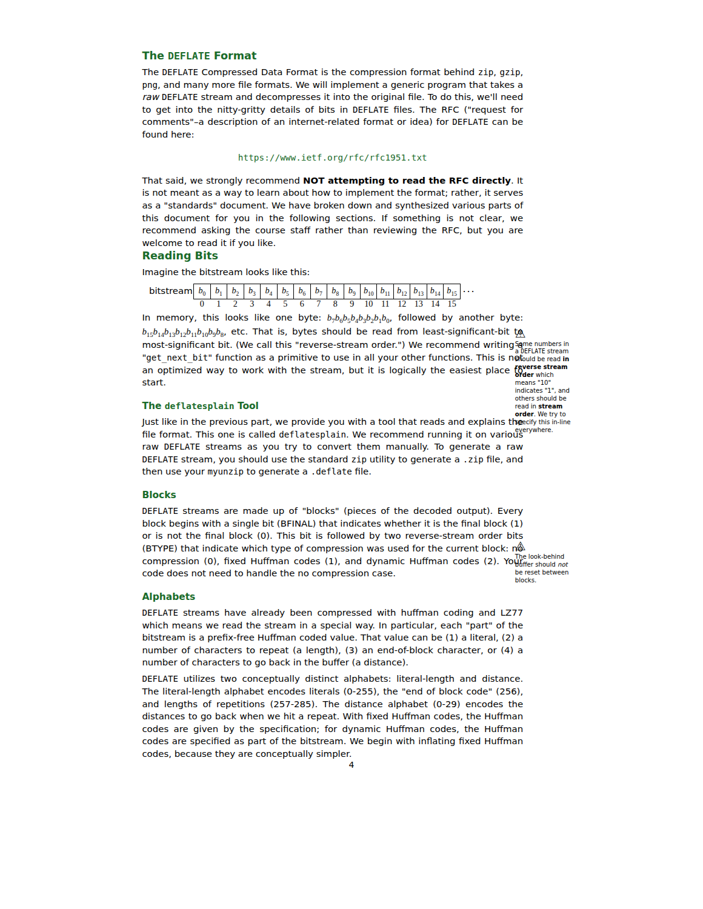The DEFLATE Format
The DEFLATE Compressed Data Format is the compression format behind zip, gzip, png, and many more file formats. We will implement a generic program that takes a raw DEFLATE stream and decompresses it into the original file. To do this, we'll need to get into the nitty-gritty details of bits in DEFLATE files. The RFC ("request for comments"–a description of an internet-related format or idea) for DEFLATE can be found here:
https://www.ietf.org/rfc/rfc1951.txt
That said, we strongly recommend NOT attempting to read the RFC directly. It is not meant as a way to learn about how to implement the format; rather, it serves as a "standards" document. We have broken down and synthesized various parts of this document for you in the following sections. If something is not clear, we recommend asking the course staff rather than reviewing the RFC, but you are welcome to read it if you like.
Reading Bits
Imagine the bitstream looks like this:
bitstream
| b 0 | b 1 | b 2 | b 3 | b 4 | b 5 | b 6 | b 7 | b 8 | b 9 | b 10 | b 11 | b 12 | b 13 | b 14 | b 15 |
| 0 | 1 | 2 | 3 | 4 | 5 | 6 | 7 | 8 | 9 | 10 | 11 | 12 | 13 | 14 | 15 |
···
In memory, this looks like one byte: b7b6b5b4b3b2b1b0, followed by another byte: b15b14b13b12b11b10b9b8, etc. That is, bytes should be read from least-significant-bit to most-significant bit. (We call this "reverse-stream order.") We recommend writing a "get_next_bit" function as a primitive to use in all your other functions. This is not an optimized way to work with the stream, but it is logically the easiest place to start.
The deflatesplain Tool
Just like in the previous part, we provide you with a tool that reads and explains the file format. This one is called deflatesplain. We recommend running it on various raw DEFLATE streams as you try to convert them manually. To generate a raw DEFLATE stream, you should use the standard zip utility to generate a .zip file, and then use your myunzip to generate a .deflate file.
Blocks
DEFLATE streams are made up of "blocks" (pieces of the decoded output). Every block begins with a single bit (BFINAL) that indicates whether it is the final block (1) or is not the final block (0). This bit is followed by two reverse-stream order bits (BTYPE) that indicate which type of compression was used for the current block: no compression (0), fixed Huffman codes (1), and dynamic Huffman codes (2). Your code does not need to handle the no compression case.
Alphabets
DEFLATE streams have already been compressed with huffman coding and LZ77 which means we read the stream in a special way. In particular, each "part" of the bitstream is a prefix-free Huffman coded value. That value can be (1) a literal, (2) a number of characters to repeat (a length), (3) an end-of-block character, or (4) a number of characters to go back in the buffer (a distance).
DEFLATE utilizes two conceptually distinct alphabets: literal-length and distance. The literal-length alphabet encodes literals (0-255), the "end of block code" (256), and lengths of repetitions (257-285). The distance alphabet (0-29) encodes the distances to go back when we hit a repeat. With fixed Huffman codes, the Huffman codes are given by the specification; for dynamic Huffman codes, the Huffman codes are specified as part of the bitstream. We begin with inflating fixed Huffman codes, because they are conceptually simpler.
⚠ Some numbers in a DEFLATE stream should be read in reverse stream order which means "10" indicates "1", and others should be read in stream order. We try to specify this in-line everywhere.
⚠ The look-behind buffer should not be reset between blocks.
4